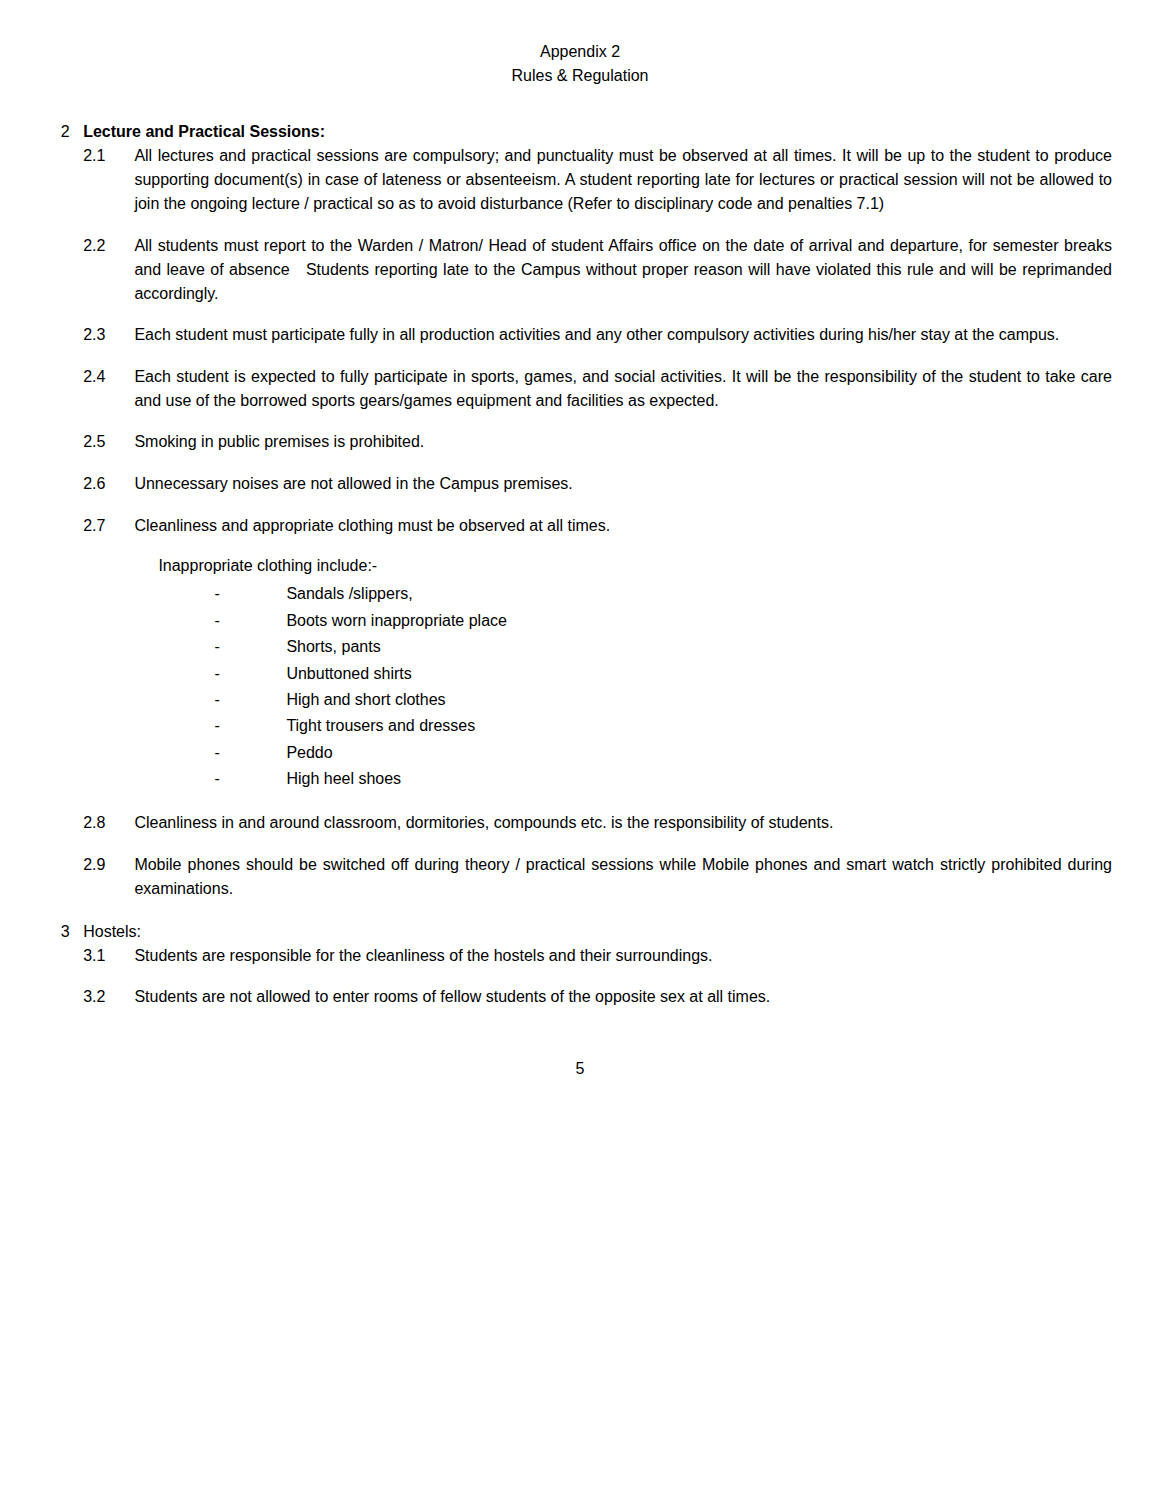Appendix 2
Rules & Regulation
2
Lecture and Practical Sessions:
2.1 All lectures and practical sessions are compulsory; and punctuality must be observed at all times. It will be up to the student to produce supporting document(s) in case of lateness or absenteeism. A student reporting late for lectures or practical session will not be allowed to join the ongoing lecture / practical so as to avoid disturbance (Refer to disciplinary code and penalties 7.1)
2.2 All students must report to the Warden / Matron/ Head of student Affairs office on the date of arrival and departure, for semester breaks and leave of absence Students reporting late to the Campus without proper reason will have violated this rule and will be reprimanded accordingly.
2.3 Each student must participate fully in all production activities and any other compulsory activities during his/her stay at the campus.
2.4 Each student is expected to fully participate in sports, games, and social activities. It will be the responsibility of the student to take care and use of the borrowed sports gears/games equipment and facilities as expected.
2.5 Smoking in public premises is prohibited.
2.6 Unnecessary noises are not allowed in the Campus premises.
2.7 Cleanliness and appropriate clothing must be observed at all times.
Inappropriate clothing include:-
-Sandals /slippers,
-Boots worn inappropriate place
-Shorts, pants
-Unbuttoned shirts
-High and short clothes
-Tight trousers and dresses
-Peddo
-High heel shoes
2.8 Cleanliness in and around classroom, dormitories, compounds etc. is the responsibility of students.
2.9 Mobile phones should be switched off during theory / practical sessions while Mobile phones and smart watch strictly prohibited during examinations.
3 Hostels:
3.1 Students are responsible for the cleanliness of the hostels and their surroundings.
3.2 Students are not allowed to enter rooms of fellow students of the opposite sex at all times.
5